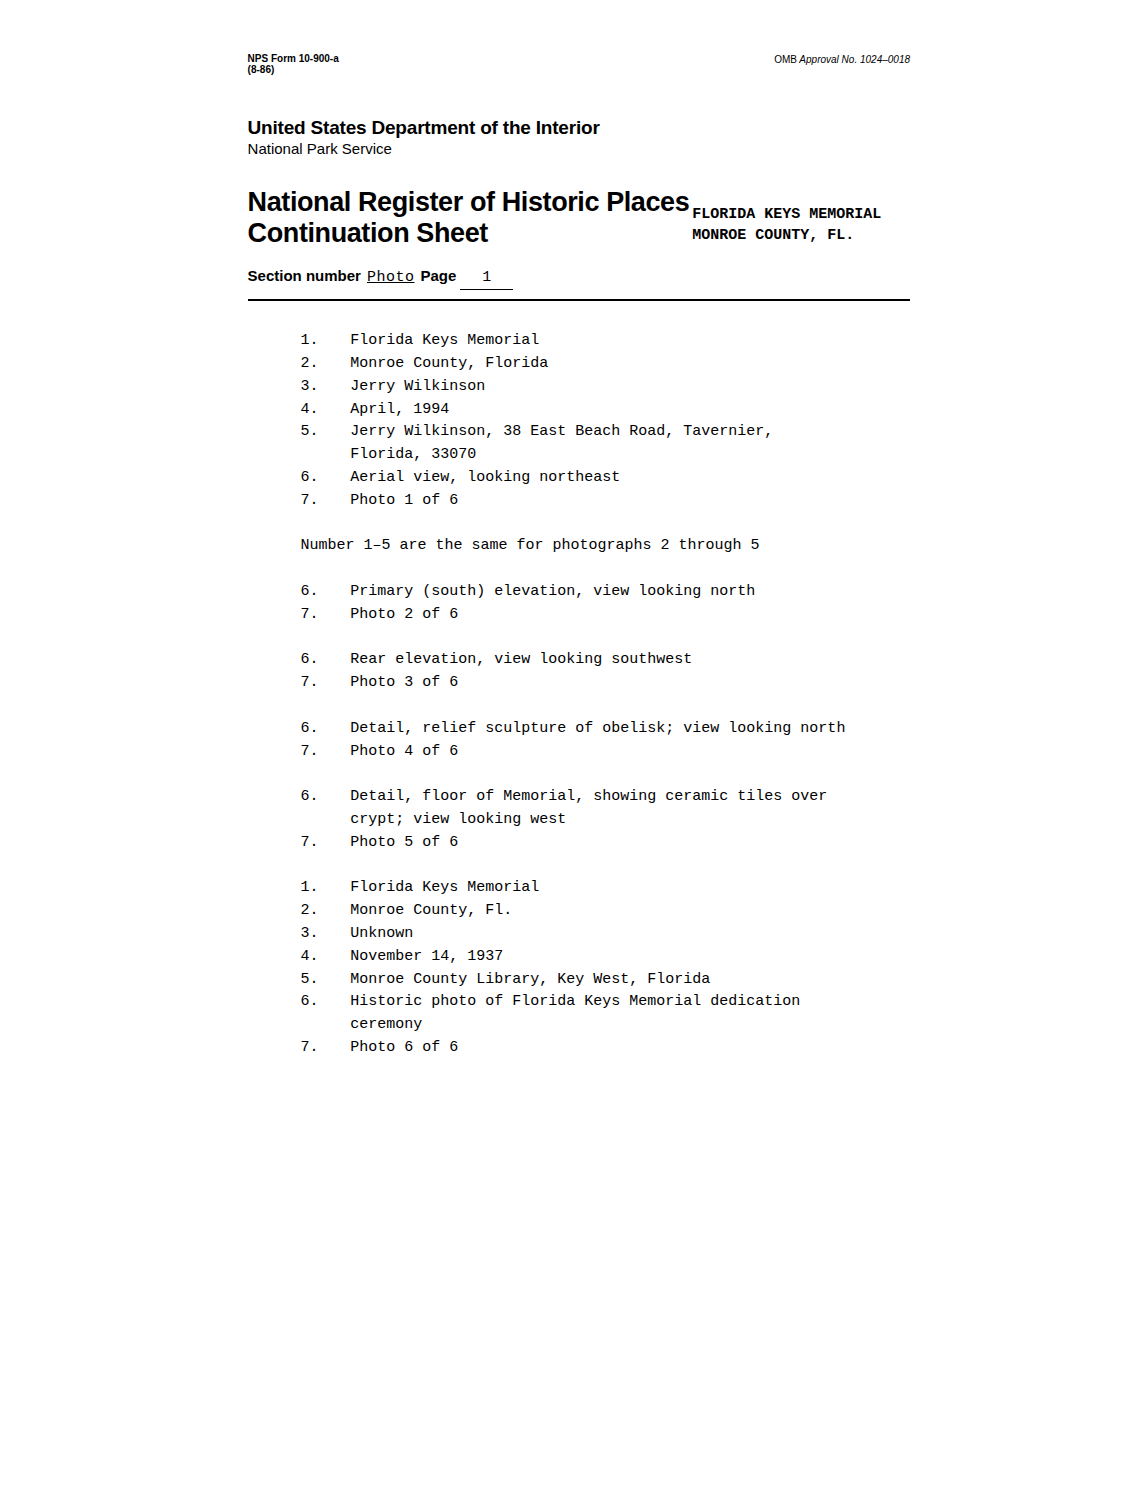NPS Form 10-900-a
(8-86)
OMB Approval No. 1024–0018
United States Department of the Interior
National Park Service
National Register of Historic Places
Continuation Sheet
FLORIDA KEYS MEMORIAL
MONROE COUNTY, FL.
Section number Photo Page 1
| 1. | Florida Keys Memorial |
| 2. | Monroe County, Florida |
| 3. | Jerry Wilkinson |
| 4. | April, 1994 |
| 5. | Jerry Wilkinson, 38 East Beach Road, Tavernier, Florida, 33070 |
| 6. | Aerial view, looking northeast |
| 7. | Photo 1 of 6 |
Number 1–5 are the same for photographs 2 through 5
| 6. | Primary (south) elevation, view looking north |
| 7. | Photo 2 of 6 |
| 6. | Rear elevation, view looking southwest |
| 7. | Photo 3 of 6 |
| 6. | Detail, relief sculpture of obelisk; view looking north |
| 7. | Photo 4 of 6 |
| 6. | Detail, floor of Memorial, showing ceramic tiles over crypt; view looking west |
| 7. | Photo 5 of 6 |
| 1. | Florida Keys Memorial |
| 2. | Monroe County, Fl. |
| 3. | Unknown |
| 4. | November 14, 1937 |
| 5. | Monroe County Library, Key West, Florida |
| 6. | Historic photo of Florida Keys Memorial dedication ceremony |
| 7. | Photo 6 of 6 |